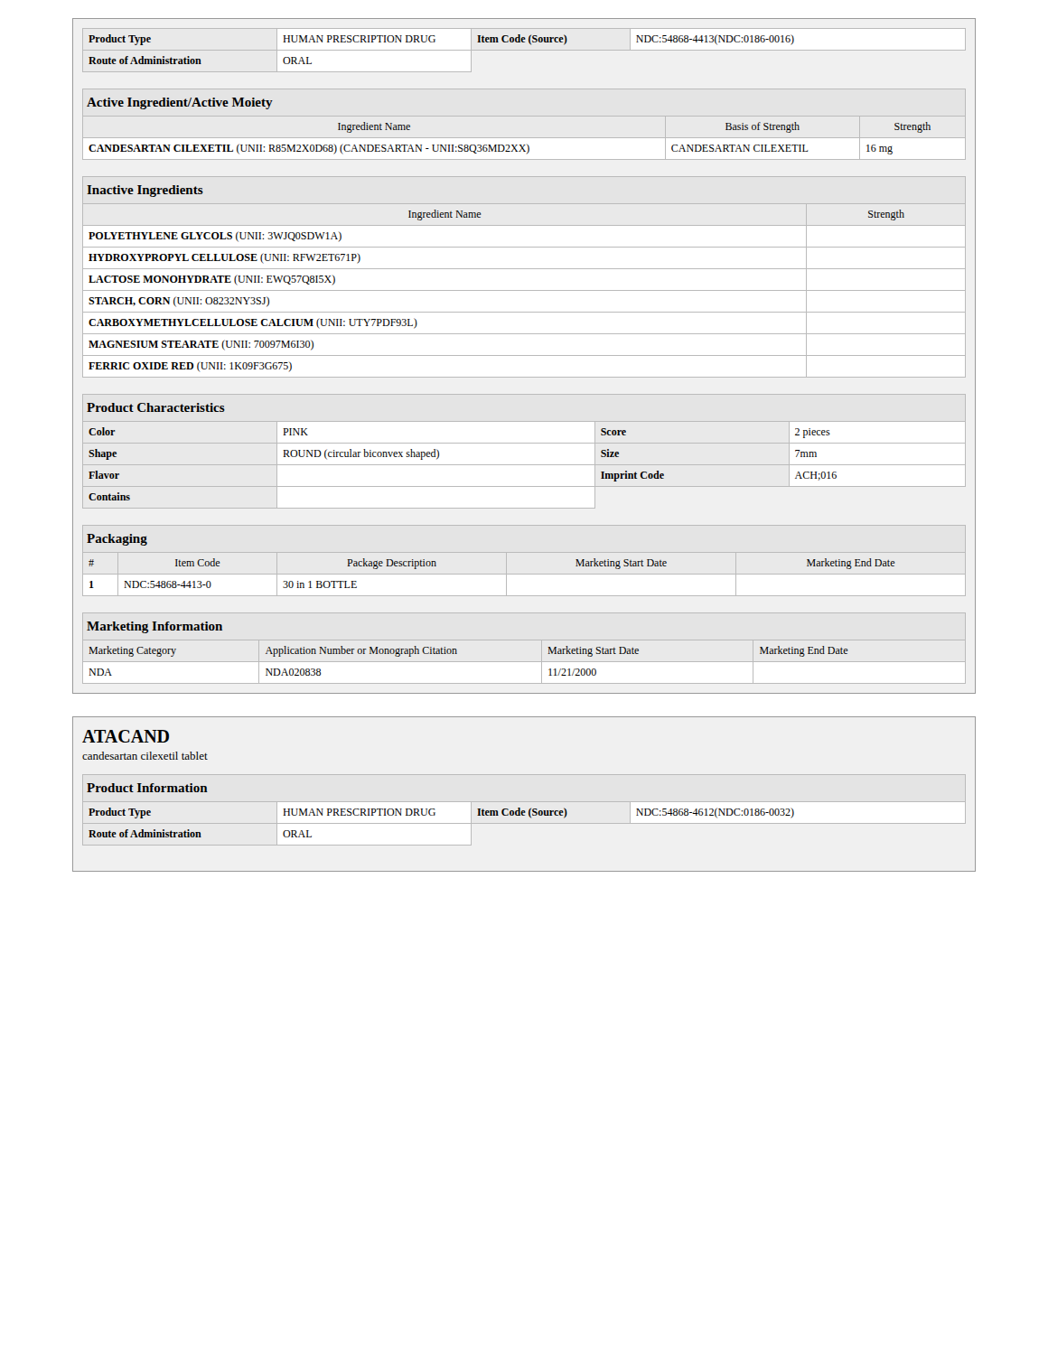| Product Type | HUMAN PRESCRIPTION DRUG | Item Code (Source) | NDC:54868-4413(NDC:0186-0016) |
| Route of Administration | ORAL | | |
Active Ingredient/Active Moiety
| Ingredient Name | Basis of Strength | Strength |
| --- | --- | --- |
| CANDESARTAN CILEXETIL (UNII: R85M2X0D68) (CANDESARTAN - UNII:S8Q36MD2XX) | CANDESARTAN CILEXETIL | 16 mg |
Inactive Ingredients
| Ingredient Name | Strength |
| --- | --- |
| POLYETHYLENE GLYCOLS (UNII: 3WJQ0SDW1A) | |
| HYDROXYPROPYL CELLULOSE (UNII: RFW2ET671P) | |
| LACTOSE MONOHYDRATE (UNII: EWQ57Q8I5X) | |
| STARCH, CORN (UNII: O8232NY3SJ) | |
| CARBOXYMETHYLCELLULOSE CALCIUM (UNII: UTY7PDF93L) | |
| MAGNESIUM STEARATE (UNII: 70097M6I30) | |
| FERRIC OXIDE RED (UNII: 1K09F3G675) | |
Product Characteristics
| Color | PINK | Score | 2 pieces |
| Shape | ROUND (circular biconvex shaped) | Size | 7mm |
| Flavor | | Imprint Code | ACH;016 |
| Contains | | | |
Packaging
| # | Item Code | Package Description | Marketing Start Date | Marketing End Date |
| --- | --- | --- | --- | --- |
| 1 | NDC:54868-4413-0 | 30 in 1 BOTTLE | | |
Marketing Information
| Marketing Category | Application Number or Monograph Citation | Marketing Start Date | Marketing End Date |
| --- | --- | --- | --- |
| NDA | NDA020838 | 11/21/2000 | |
ATACAND
candesartan cilexetil tablet
Product Information
| Product Type | HUMAN PRESCRIPTION DRUG | Item Code (Source) | NDC:54868-4612(NDC:0186-0032) |
| Route of Administration | ORAL | | |